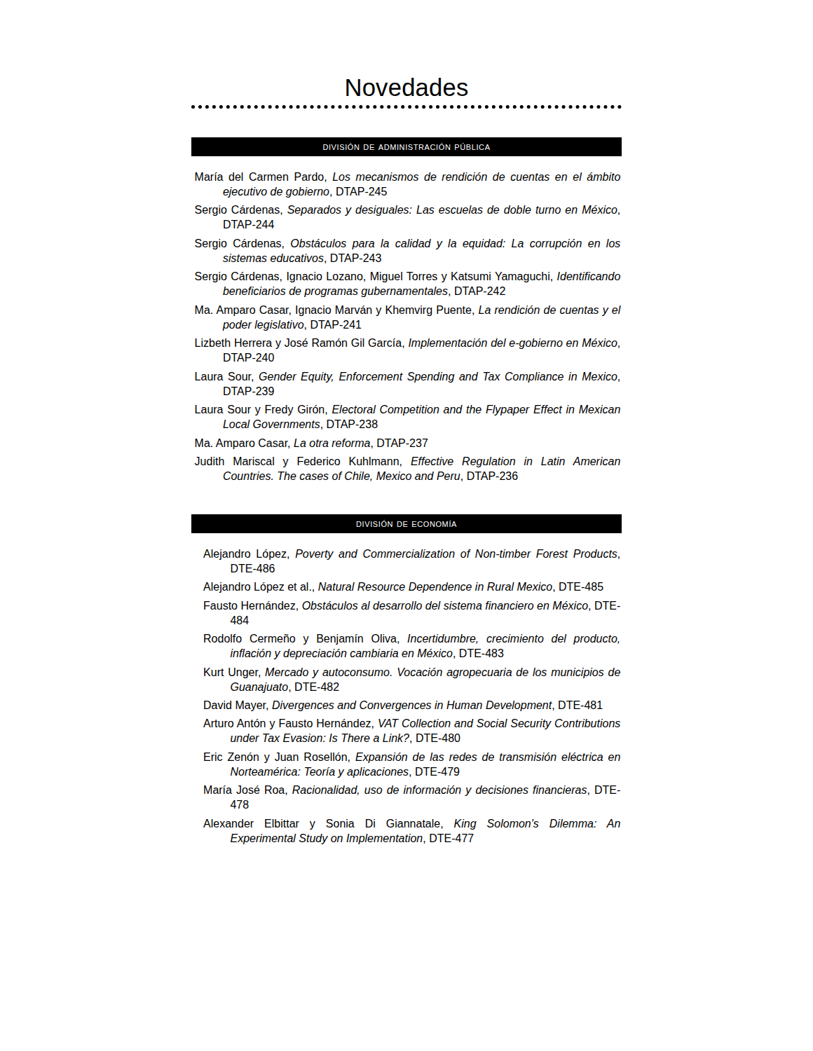Novedades
División de Administración Pública
María del Carmen Pardo, Los mecanismos de rendición de cuentas en el ámbito ejecutivo de gobierno, DTAP-245
Sergio Cárdenas, Separados y desiguales: Las escuelas de doble turno en México, DTAP-244
Sergio Cárdenas, Obstáculos para la calidad y la equidad: La corrupción en los sistemas educativos, DTAP-243
Sergio Cárdenas, Ignacio Lozano, Miguel Torres y Katsumi Yamaguchi, Identificando beneficiarios de programas gubernamentales, DTAP-242
Ma. Amparo Casar, Ignacio Marván y Khemvirg Puente, La rendición de cuentas y el poder legislativo, DTAP-241
Lizbeth Herrera y José Ramón Gil García, Implementación del e-gobierno en México, DTAP-240
Laura Sour, Gender Equity, Enforcement Spending and Tax Compliance in Mexico, DTAP-239
Laura Sour y Fredy Girón, Electoral Competition and the Flypaper Effect in Mexican Local Governments, DTAP-238
Ma. Amparo Casar, La otra reforma, DTAP-237
Judith Mariscal y Federico Kuhlmann, Effective Regulation in Latin American Countries. The cases of Chile, Mexico and Peru, DTAP-236
División de Economía
Alejandro López, Poverty and Commercialization of Non-timber Forest Products, DTE-486
Alejandro López et al., Natural Resource Dependence in Rural Mexico, DTE-485
Fausto Hernández, Obstáculos al desarrollo del sistema financiero en México, DTE-484
Rodolfo Cermeño y Benjamín Oliva, Incertidumbre, crecimiento del producto, inflación y depreciación cambiaria en México, DTE-483
Kurt Unger, Mercado y autoconsumo. Vocación agropecuaria de los municipios de Guanajuato, DTE-482
David Mayer, Divergences and Convergences in Human Development, DTE-481
Arturo Antón y Fausto Hernández, VAT Collection and Social Security Contributions under Tax Evasion: Is There a Link?, DTE-480
Eric Zenón y Juan Rosellón, Expansión de las redes de transmisión eléctrica en Norteamérica: Teoría y aplicaciones, DTE-479
María José Roa, Racionalidad, uso de información y decisiones financieras, DTE-478
Alexander Elbittar y Sonia Di Giannatale, King Solomon's Dilemma: An Experimental Study on Implementation, DTE-477